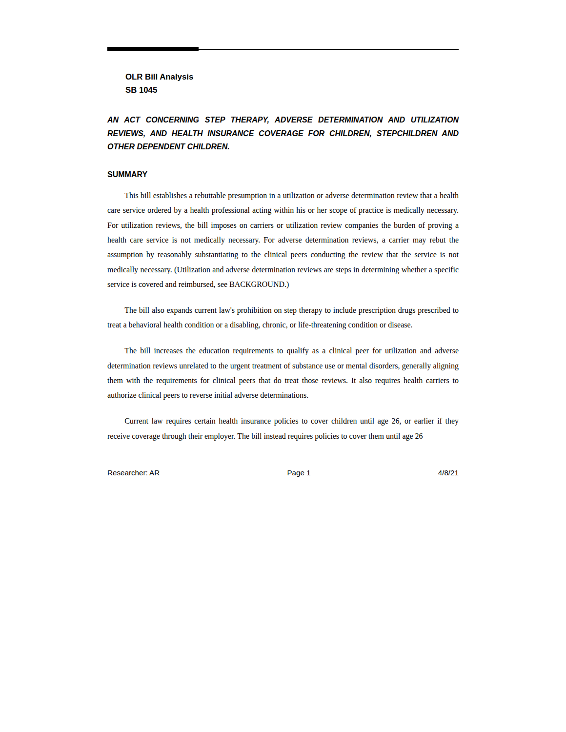OLR Bill Analysis
SB 1045
AN ACT CONCERNING STEP THERAPY, ADVERSE DETERMINATION AND UTILIZATION REVIEWS, AND HEALTH INSURANCE COVERAGE FOR CHILDREN, STEPCHILDREN AND OTHER DEPENDENT CHILDREN.
SUMMARY
This bill establishes a rebuttable presumption in a utilization or adverse determination review that a health care service ordered by a health professional acting within his or her scope of practice is medically necessary. For utilization reviews, the bill imposes on carriers or utilization review companies the burden of proving a health care service is not medically necessary. For adverse determination reviews, a carrier may rebut the assumption by reasonably substantiating to the clinical peers conducting the review that the service is not medically necessary. (Utilization and adverse determination reviews are steps in determining whether a specific service is covered and reimbursed, see BACKGROUND.)
The bill also expands current law's prohibition on step therapy to include prescription drugs prescribed to treat a behavioral health condition or a disabling, chronic, or life-threatening condition or disease.
The bill increases the education requirements to qualify as a clinical peer for utilization and adverse determination reviews unrelated to the urgent treatment of substance use or mental disorders, generally aligning them with the requirements for clinical peers that do treat those reviews. It also requires health carriers to authorize clinical peers to reverse initial adverse determinations.
Current law requires certain health insurance policies to cover children until age 26, or earlier if they receive coverage through their employer. The bill instead requires policies to cover them until age 26
Researcher: AR Page 1 4/8/21